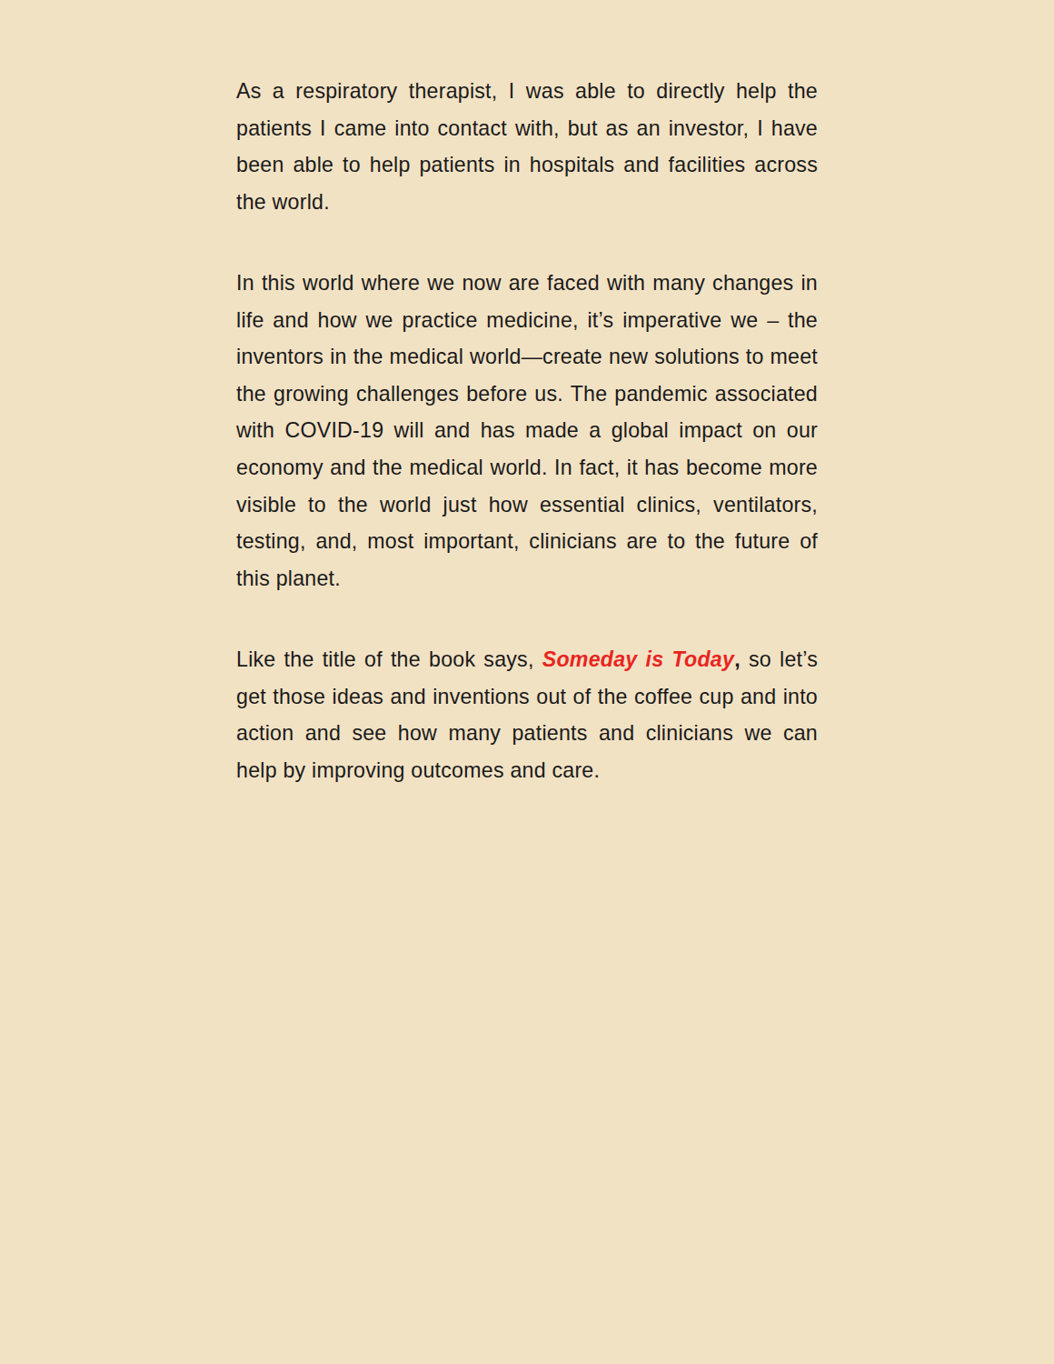As a respiratory therapist, I was able to directly help the patients I came into contact with, but as an investor, I have been able to help patients in hospitals and facilities across the world.
In this world where we now are faced with many changes in life and how we practice medicine, it’s imperative we – the inventors in the medical world—create new solutions to meet the growing challenges before us. The pandemic associated with COVID-19 will and has made a global impact on our economy and the medical world. In fact, it has become more visible to the world just how essential clinics, ventilators, testing, and, most important, clinicians are to the future of this planet.
Like the title of the book says, Someday is Today, so let’s get those ideas and inventions out of the coffee cup and into action and see how many patients and clinicians we can help by improving outcomes and care.